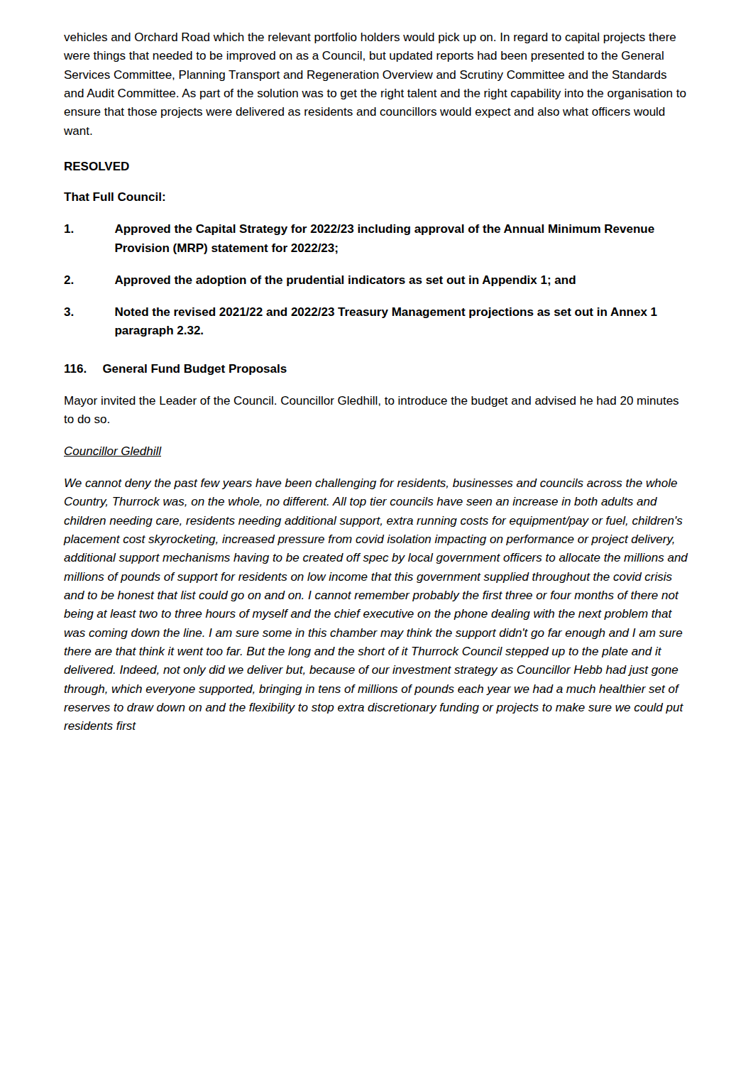vehicles and Orchard Road which the relevant portfolio holders would pick up on. In regard to capital projects there were things that needed to be improved on as a Council, but updated reports had been presented to the General Services Committee, Planning Transport and Regeneration Overview and Scrutiny Committee and the Standards and Audit Committee. As part of the solution was to get the right talent and the right capability into the organisation to ensure that those projects were delivered as residents and councillors would expect and also what officers would want.
RESOLVED
That Full Council:
1. Approved the Capital Strategy for 2022/23 including approval of the Annual Minimum Revenue Provision (MRP) statement for 2022/23;
2. Approved the adoption of the prudential indicators as set out in Appendix 1; and
3. Noted the revised 2021/22 and 2022/23 Treasury Management projections as set out in Annex 1 paragraph 2.32.
116. General Fund Budget Proposals
Mayor invited the Leader of the Council. Councillor Gledhill, to introduce the budget and advised he had 20 minutes to do so.
Councillor Gledhill
We cannot deny the past few years have been challenging for residents, businesses and councils across the whole Country, Thurrock was, on the whole, no different. All top tier councils have seen an increase in both adults and children needing care, residents needing additional support, extra running costs for equipment/pay or fuel, children's placement cost skyrocketing, increased pressure from covid isolation impacting on performance or project delivery, additional support mechanisms having to be created off spec by local government officers to allocate the millions and millions of pounds of support for residents on low income that this government supplied throughout the covid crisis and to be honest that list could go on and on. I cannot remember probably the first three or four months of there not being at least two to three hours of myself and the chief executive on the phone dealing with the next problem that was coming down the line. I am sure some in this chamber may think the support didn't go far enough and I am sure there are that think it went too far. But the long and the short of it Thurrock Council stepped up to the plate and it delivered. Indeed, not only did we deliver but, because of our investment strategy as Councillor Hebb had just gone through, which everyone supported, bringing in tens of millions of pounds each year we had a much healthier set of reserves to draw down on and the flexibility to stop extra discretionary funding or projects to make sure we could put residents first